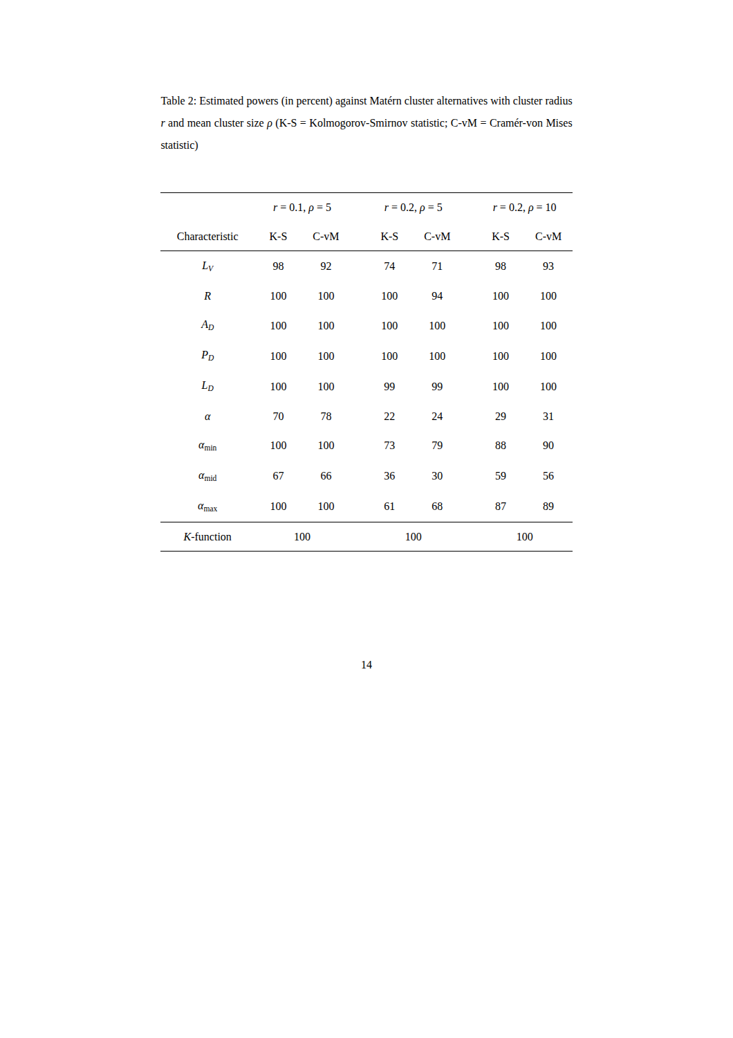Table 2: Estimated powers (in percent) against Matérn cluster alternatives with cluster radius r and mean cluster size ρ (K-S = Kolmogorov-Smirnov statistic; C-vM = Cramér-von Mises statistic)
| | r = 0.1, ρ = 5 | | r = 0.2, ρ = 5 | | r = 0.2, ρ = 10 |
| --- | --- | --- | --- | --- | --- |
| Characteristic | K-S | C-vM | | K-S | C-vM | | K-S | C-vM |
| L V | 98 | 92 | | 74 | 71 | | 98 | 93 |
| R | 100 | 100 | | 100 | 94 | | 100 | 100 |
| A D | 100 | 100 | | 100 | 100 | | 100 | 100 |
| P D | 100 | 100 | | 100 | 100 | | 100 | 100 |
| L D | 100 | 100 | | 99 | 99 | | 100 | 100 |
| α | 70 | 78 | | 22 | 24 | | 29 | 31 |
| α min | 100 | 100 | | 73 | 79 | | 88 | 90 |
| α mid | 67 | 66 | | 36 | 30 | | 59 | 56 |
| α max | 100 | 100 | | 61 | 68 | | 87 | 89 |
| K -function | 100 | | 100 | | 100 |
14